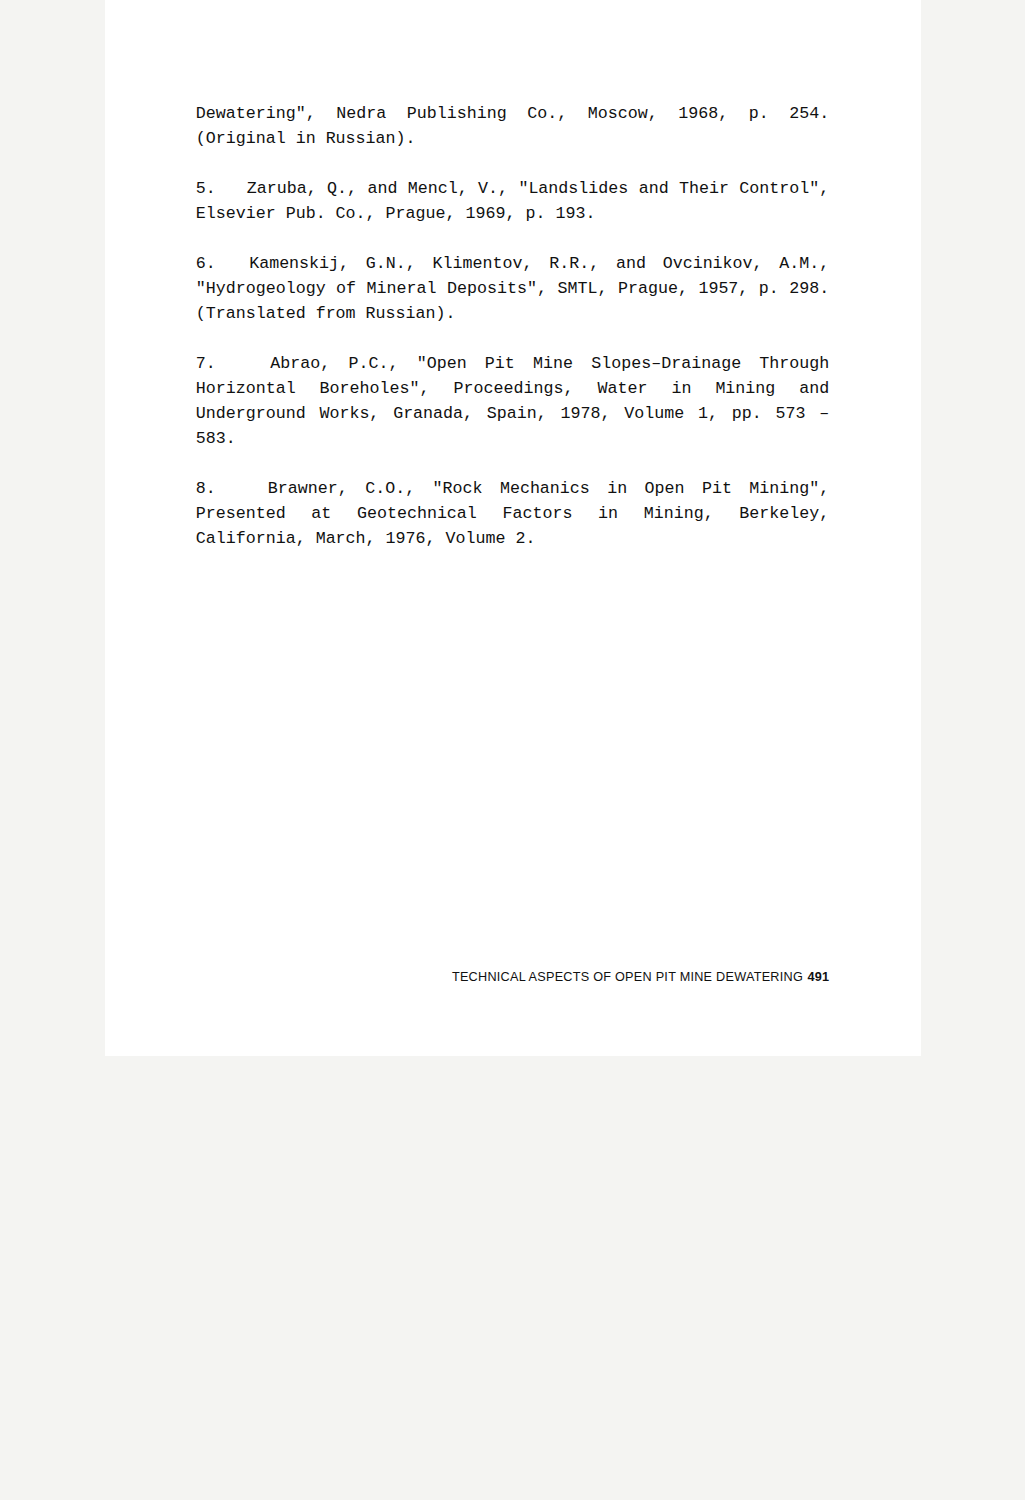Dewatering", Nedra Publishing Co., Moscow, 1968, p. 254. (Original in Russian).
5. Zaruba, Q., and Mencl, V., "Landslides and Their Control", Elsevier Pub. Co., Prague, 1969, p. 193.
6. Kamenskij, G.N., Klimentov, R.R., and Ovcinikov, A.M., "Hydrogeology of Mineral Deposits", SMTL, Prague, 1957, p. 298. (Translated from Russian).
7. Abrao, P.C., "Open Pit Mine Slopes–Drainage Through Horizontal Boreholes", Proceedings, Water in Mining and Underground Works, Granada, Spain, 1978, Volume 1, pp. 573 – 583.
8. Brawner, C.O., "Rock Mechanics in Open Pit Mining", Presented at Geotechnical Factors in Mining, Berkeley, California, March, 1976, Volume 2.
TECHNICAL ASPECTS OF OPEN PIT MINE DEWATERING491